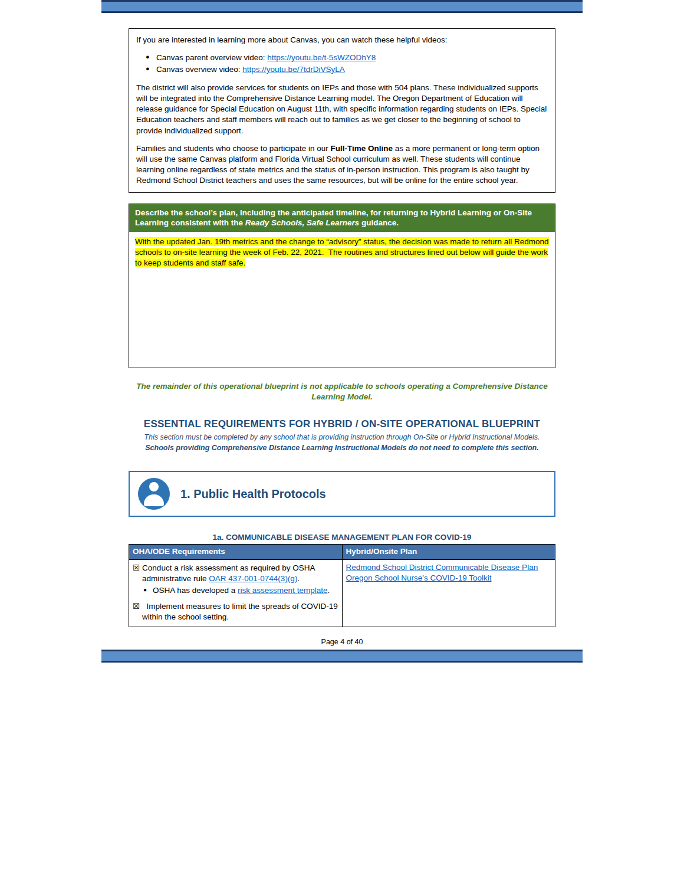If you are interested in learning more about Canvas, you can watch these helpful videos:
Canvas parent overview video: https://youtu.be/t-5sWZODhY8
Canvas overview video: https://youtu.be/7tdrDiVSyLA
The district will also provide services for students on IEPs and those with 504 plans. These individualized supports will be integrated into the Comprehensive Distance Learning model. The Oregon Department of Education will release guidance for Special Education on August 11th, with specific information regarding students on IEPs. Special Education teachers and staff members will reach out to families as we get closer to the beginning of school to provide individualized support.
Families and students who choose to participate in our Full-Time Online as a more permanent or long-term option will use the same Canvas platform and Florida Virtual School curriculum as well. These students will continue learning online regardless of state metrics and the status of in-person instruction. This program is also taught by Redmond School District teachers and uses the same resources, but will be online for the entire school year.
Describe the school’s plan, including the anticipated timeline, for returning to Hybrid Learning or On-Site Learning consistent with the Ready Schools, Safe Learners guidance.
With the updated Jan. 19th metrics and the change to “advisory” status, the decision was made to return all Redmond schools to on-site learning the week of Feb. 22, 2021. The routines and structures lined out below will guide the work to keep students and staff safe.
The remainder of this operational blueprint is not applicable to schools operating a Comprehensive Distance Learning Model.
ESSENTIAL REQUIREMENTS FOR HYBRID / ON-SITE OPERATIONAL BLUEPRINT
This section must be completed by any school that is providing instruction through On-Site or Hybrid Instructional Models.
Schools providing Comprehensive Distance Learning Instructional Models do not need to complete this section.
1. Public Health Protocols
1a. COMMUNICABLE DISEASE MANAGEMENT PLAN FOR COVID-19
| OHA/ODE Requirements | Hybrid/Onsite Plan |
| --- | --- |
| ☒ Conduct a risk assessment as required by OSHA administrative rule OAR 437-001-0744(3)(g) . OSHA has developed a risk assessment template . ☒ Implement measures to limit the spreads of COVID-19 within the school setting. | Redmond School District Communicable Disease Plan Oregon School Nurse's COVID-19 Toolkit |
Page 4 of 40